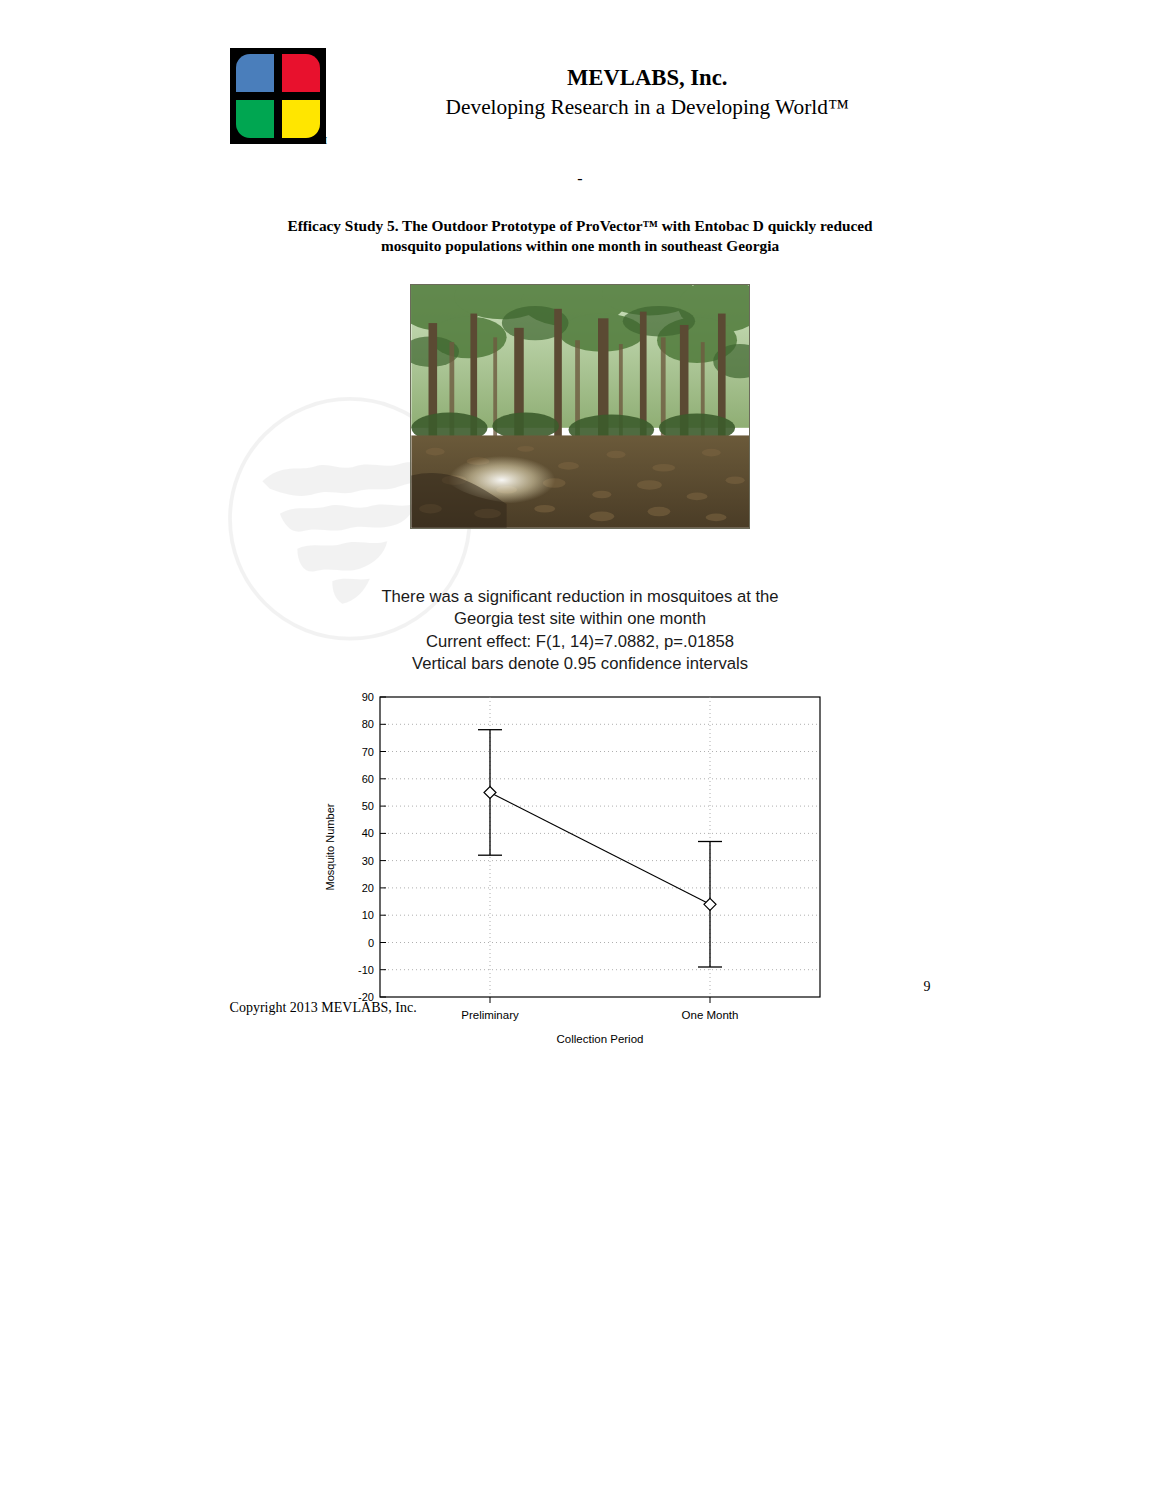TM
MEVLABS, Inc.
Developing Research in a Developing World™
-
Efficacy Study 5. The Outdoor Prototype of ProVector™ with Entobac D quickly reduced mosquito populations within one month in southeast Georgia
There was a significant reduction in mosquitoes at the
Georgia test site within one month
Current effect: F(1, 14)=7.0882, p=.01858
Vertical bars denote 0.95 confidence intervals
90 80 70 60 50 40 30 20 10 0 -10 -20 Mosquito Number Preliminary One Month Collection Period
Copyright 2013 MEVLABS, Inc. 9